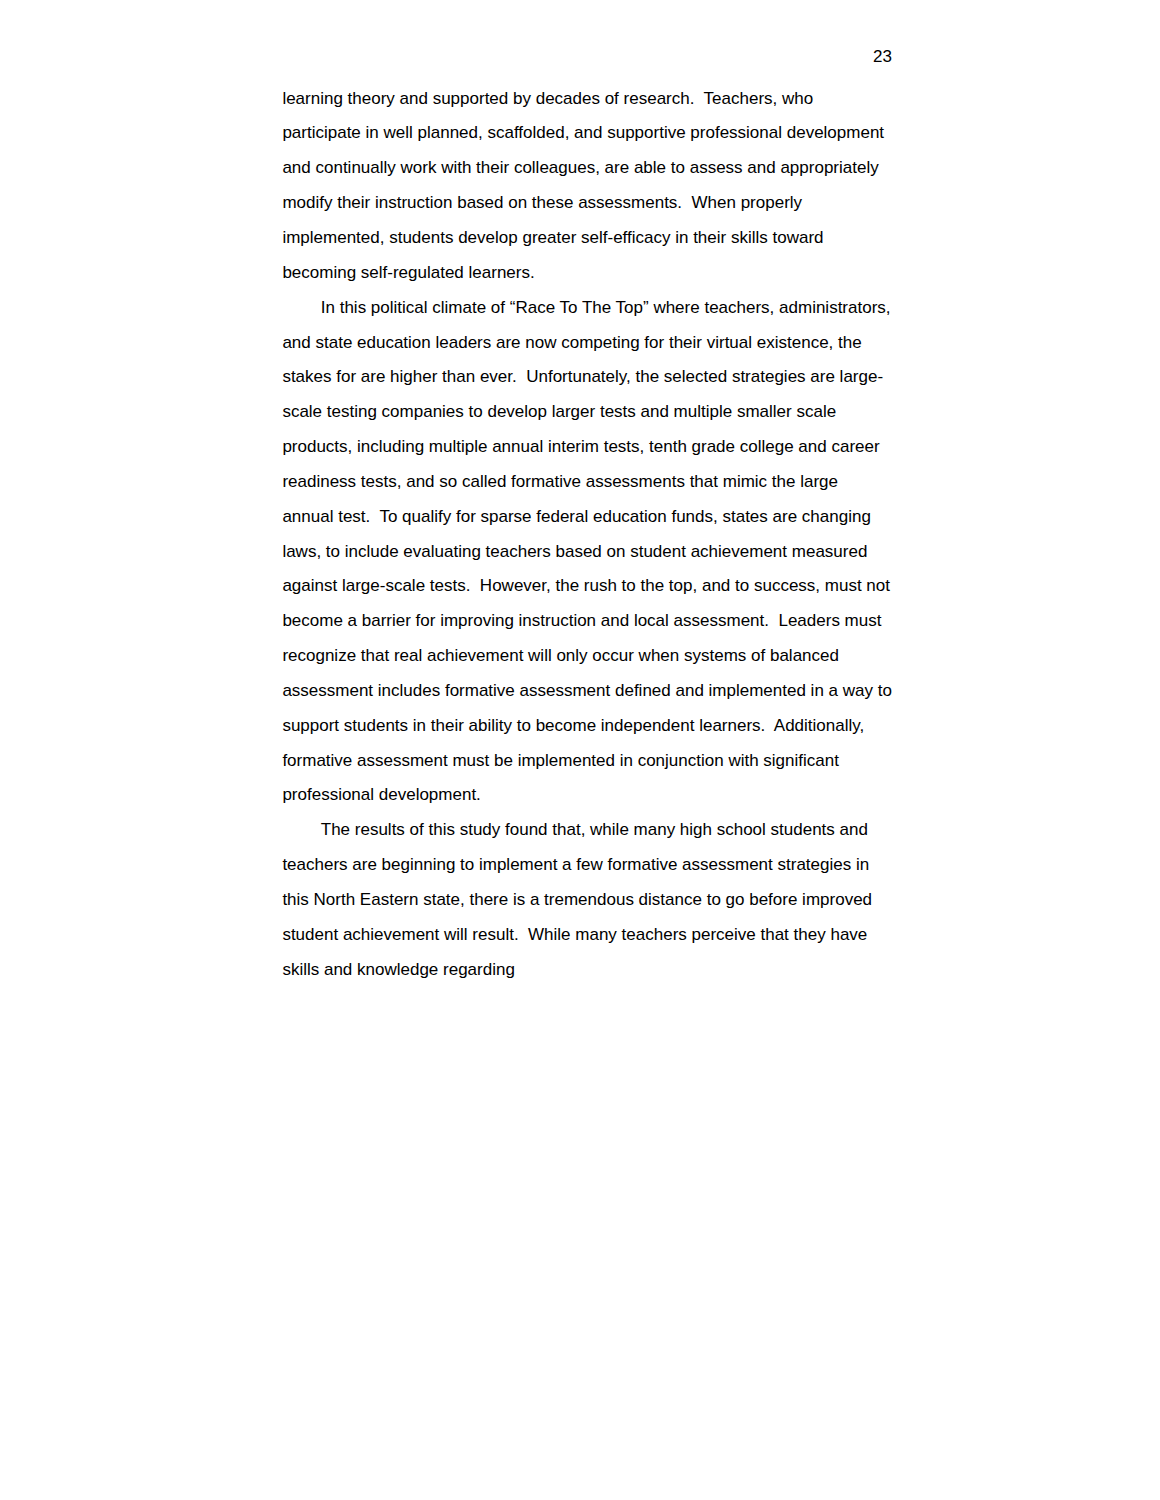23
learning theory and supported by decades of research. Teachers, who participate in well planned, scaffolded, and supportive professional development and continually work with their colleagues, are able to assess and appropriately modify their instruction based on these assessments. When properly implemented, students develop greater self-efficacy in their skills toward becoming self-regulated learners.
In this political climate of “Race To The Top” where teachers, administrators, and state education leaders are now competing for their virtual existence, the stakes for are higher than ever. Unfortunately, the selected strategies are large-scale testing companies to develop larger tests and multiple smaller scale products, including multiple annual interim tests, tenth grade college and career readiness tests, and so called formative assessments that mimic the large annual test. To qualify for sparse federal education funds, states are changing laws, to include evaluating teachers based on student achievement measured against large-scale tests. However, the rush to the top, and to success, must not become a barrier for improving instruction and local assessment. Leaders must recognize that real achievement will only occur when systems of balanced assessment includes formative assessment defined and implemented in a way to support students in their ability to become independent learners. Additionally, formative assessment must be implemented in conjunction with significant professional development.
The results of this study found that, while many high school students and teachers are beginning to implement a few formative assessment strategies in this North Eastern state, there is a tremendous distance to go before improved student achievement will result. While many teachers perceive that they have skills and knowledge regarding